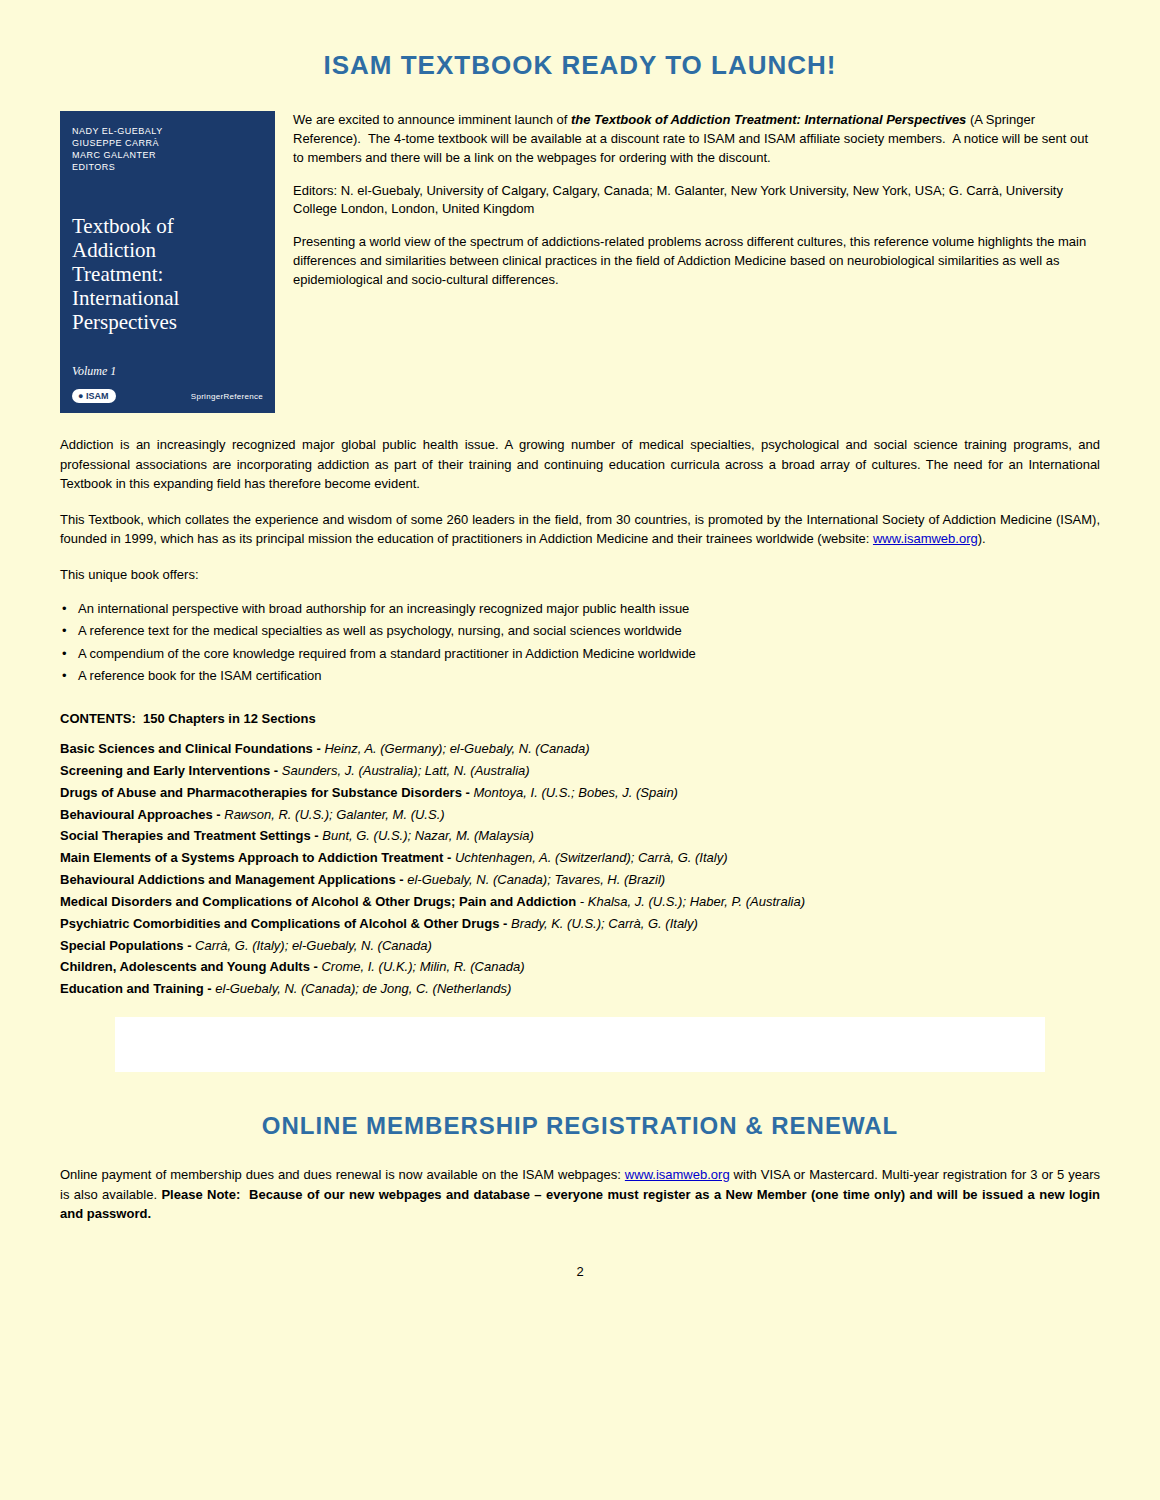ISAM TEXTBOOK READY TO LAUNCH!
Nady el-Guebaly
Giuseppe Carrà
Marc Galanter
Editors
Textbook of
Addiction
Treatment:
International
Perspectives
Volume 1
● ISAM SpringerReference
We are excited to announce imminent launch of the Textbook of Addiction Treatment: International Perspectives (A Springer Reference). The 4-tome textbook will be available at a discount rate to ISAM and ISAM affiliate society members. A notice will be sent out to members and there will be a link on the webpages for ordering with the discount.
Editors: N. el-Guebaly, University of Calgary, Calgary, Canada; M. Galanter, New York University, New York, USA; G. Carrà, University College London, London, United Kingdom
Presenting a world view of the spectrum of addictions-related problems across different cultures, this reference volume highlights the main differences and similarities between clinical practices in the field of Addiction Medicine based on neurobiological similarities as well as epidemiological and socio-cultural differences.
Addiction is an increasingly recognized major global public health issue. A growing number of medical specialties, psychological and social science training programs, and professional associations are incorporating addiction as part of their training and continuing education curricula across a broad array of cultures. The need for an International Textbook in this expanding field has therefore become evident.
This Textbook, which collates the experience and wisdom of some 260 leaders in the field, from 30 countries, is promoted by the International Society of Addiction Medicine (ISAM), founded in 1999, which has as its principal mission the education of practitioners in Addiction Medicine and their trainees worldwide (website: www.isamweb.org).
This unique book offers:
An international perspective with broad authorship for an increasingly recognized major public health issue
A reference text for the medical specialties as well as psychology, nursing, and social sciences worldwide
A compendium of the core knowledge required from a standard practitioner in Addiction Medicine worldwide
A reference book for the ISAM certification
CONTENTS: 150 Chapters in 12 Sections
Basic Sciences and Clinical Foundations - Heinz, A. (Germany); el-Guebaly, N. (Canada)
Screening and Early Interventions - Saunders, J. (Australia); Latt, N. (Australia)
Drugs of Abuse and Pharmacotherapies for Substance Disorders - Montoya, I. (U.S.; Bobes, J. (Spain)
Behavioural Approaches - Rawson, R. (U.S.); Galanter, M. (U.S.)
Social Therapies and Treatment Settings - Bunt, G. (U.S.); Nazar, M. (Malaysia)
Main Elements of a Systems Approach to Addiction Treatment - Uchtenhagen, A. (Switzerland); Carrà, G. (Italy)
Behavioural Addictions and Management Applications - el-Guebaly, N. (Canada); Tavares, H. (Brazil)
Medical Disorders and Complications of Alcohol & Other Drugs; Pain and Addiction - Khalsa, J. (U.S.); Haber, P. (Australia)
Psychiatric Comorbidities and Complications of Alcohol & Other Drugs - Brady, K. (U.S.); Carrà, G. (Italy)
Special Populations - Carrà, G. (Italy); el-Guebaly, N. (Canada)
Children, Adolescents and Young Adults - Crome, I. (U.K.); Milin, R. (Canada)
Education and Training - el-Guebaly, N. (Canada); de Jong, C. (Netherlands)
ONLINE MEMBERSHIP REGISTRATION & RENEWAL
Online payment of membership dues and dues renewal is now available on the ISAM webpages: www.isamweb.org with VISA or Mastercard. Multi-year registration for 3 or 5 years is also available. Please Note: Because of our new webpages and database – everyone must register as a New Member (one time only) and will be issued a new login and password.
2